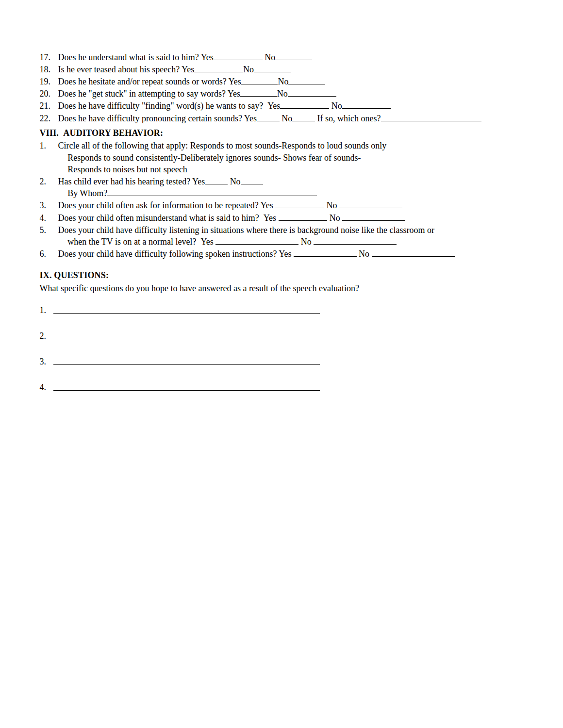17. Does he understand what is said to him? Yes No
18. Is he ever teased about his speech? Yes No
19. Does he hesitate and/or repeat sounds or words? Yes No
20. Does he "get stuck" in attempting to say words? Yes No
21. Does he have difficulty "finding" word(s) he wants to say? Yes No
22. Does he have difficulty pronouncing certain sounds? Yes No If so, which ones?
VIII. AUDITORY BEHAVIOR:
1. Circle all of the following that apply: Responds to most sounds-Responds to loud sounds only
Responds to sound consistently-Deliberately ignores sounds- Shows fear of sounds-
Responds to noises but not speech
2. Has child ever had his hearing tested? Yes No
By Whom?
3. Does your child often ask for information to be repeated? Yes No
4. Does your child often misunderstand what is said to him? Yes No
5. Does your child have difficulty listening in situations where there is background noise like the classroom or
when the TV is on at a normal level? Yes No
6. Does your child have difficulty following spoken instructions? Yes No
IX. QUESTIONS:
What specific questions do you hope to have answered as a result of the speech evaluation?
1.
2.
3.
4.